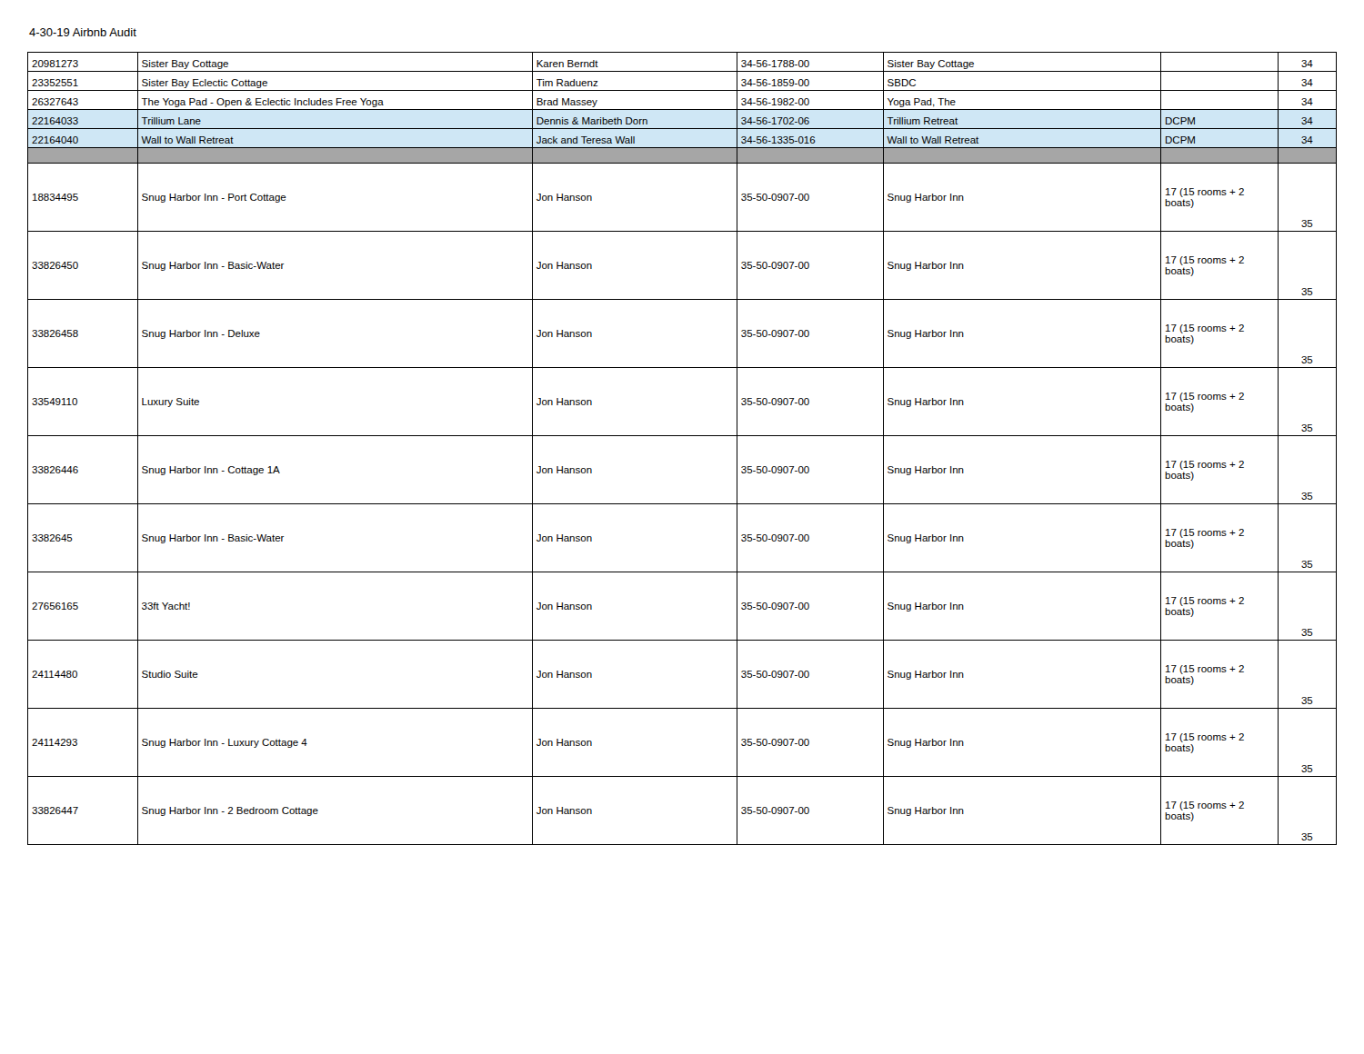4-30-19 Airbnb Audit
| 20981273 | Sister Bay Cottage | Karen Berndt | 34-56-1788-00 | Sister Bay Cottage | | 34 |
| 23352551 | Sister Bay Eclectic Cottage | Tim Raduenz | 34-56-1859-00 | SBDC | | 34 |
| 26327643 | The Yoga Pad - Open & Eclectic Includes Free Yoga | Brad Massey | 34-56-1982-00 | Yoga Pad, The | | 34 |
| 22164033 | Trillium Lane | Dennis & Maribeth Dorn | 34-56-1702-06 | Trillium Retreat | DCPM | 34 |
| 22164040 | Wall to Wall Retreat | Jack and Teresa Wall | 34-56-1335-016 | Wall to Wall Retreat | DCPM | 34 |
| 18834495 | Snug Harbor Inn - Port Cottage | Jon Hanson | 35-50-0907-00 | Snug Harbor Inn | 17 (15 rooms + 2 boats) | 35 |
| 33826450 | Snug Harbor Inn - Basic-Water | Jon Hanson | 35-50-0907-00 | Snug Harbor Inn | 17 (15 rooms + 2 boats) | 35 |
| 33826458 | Snug Harbor Inn - Deluxe | Jon Hanson | 35-50-0907-00 | Snug Harbor Inn | 17 (15 rooms + 2 boats) | 35 |
| 33549110 | Luxury Suite | Jon Hanson | 35-50-0907-00 | Snug Harbor Inn | 17 (15 rooms + 2 boats) | 35 |
| 33826446 | Snug Harbor Inn - Cottage 1A | Jon Hanson | 35-50-0907-00 | Snug Harbor Inn | 17 (15 rooms + 2 boats) | 35 |
| 3382645 | Snug Harbor Inn - Basic-Water | Jon Hanson | 35-50-0907-00 | Snug Harbor Inn | 17 (15 rooms + 2 boats) | 35 |
| 27656165 | 33ft Yacht! | Jon Hanson | 35-50-0907-00 | Snug Harbor Inn | 17 (15 rooms + 2 boats) | 35 |
| 24114480 | Studio Suite | Jon Hanson | 35-50-0907-00 | Snug Harbor Inn | 17 (15 rooms + 2 boats) | 35 |
| 24114293 | Snug Harbor Inn - Luxury Cottage 4 | Jon Hanson | 35-50-0907-00 | Snug Harbor Inn | 17 (15 rooms + 2 boats) | 35 |
| 33826447 | Snug Harbor Inn - 2 Bedroom Cottage | Jon Hanson | 35-50-0907-00 | Snug Harbor Inn | 17 (15 rooms + 2 boats) | 35 |